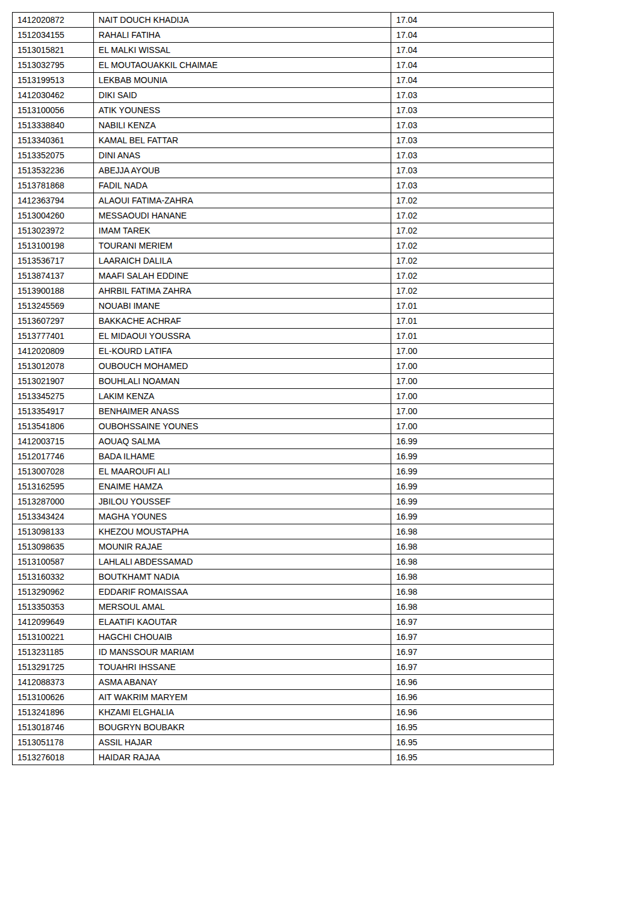| 1412020872 | NAIT DOUCH KHADIJA | 17.04 |
| 1512034155 | RAHALI FATIHA | 17.04 |
| 1513015821 | EL MALKI WISSAL | 17.04 |
| 1513032795 | EL MOUTAOUAKKIL CHAIMAE | 17.04 |
| 1513199513 | LEKBAB MOUNIA | 17.04 |
| 1412030462 | DIKI SAID | 17.03 |
| 1513100056 | ATIK YOUNESS | 17.03 |
| 1513338840 | NABILI KENZA | 17.03 |
| 1513340361 | KAMAL BEL FATTAR | 17.03 |
| 1513352075 | DINI ANAS | 17.03 |
| 1513532236 | ABEJJA AYOUB | 17.03 |
| 1513781868 | FADIL NADA | 17.03 |
| 1412363794 | ALAOUI FATIMA-ZAHRA | 17.02 |
| 1513004260 | MESSAOUDI HANANE | 17.02 |
| 1513023972 | IMAM TAREK | 17.02 |
| 1513100198 | TOURANI MERIEM | 17.02 |
| 1513536717 | LAARAICH DALILA | 17.02 |
| 1513874137 | MAAFI SALAH EDDINE | 17.02 |
| 1513900188 | AHRBIL FATIMA ZAHRA | 17.02 |
| 1513245569 | NOUABI IMANE | 17.01 |
| 1513607297 | BAKKACHE ACHRAF | 17.01 |
| 1513777401 | EL MIDAOUI YOUSSRA | 17.01 |
| 1412020809 | EL-KOURD LATIFA | 17.00 |
| 1513012078 | OUBOUCH MOHAMED | 17.00 |
| 1513021907 | BOUHLALI NOAMAN | 17.00 |
| 1513345275 | LAKIM KENZA | 17.00 |
| 1513354917 | BENHAIMER ANASS | 17.00 |
| 1513541806 | OUBOHSSAINE YOUNES | 17.00 |
| 1412003715 | AOUAQ SALMA | 16.99 |
| 1512017746 | BADA ILHAME | 16.99 |
| 1513007028 | EL MAAROUFI ALI | 16.99 |
| 1513162595 | ENAIME HAMZA | 16.99 |
| 1513287000 | JBILOU YOUSSEF | 16.99 |
| 1513343424 | MAGHA YOUNES | 16.99 |
| 1513098133 | KHEZOU MOUSTAPHA | 16.98 |
| 1513098635 | MOUNIR RAJAE | 16.98 |
| 1513100587 | LAHLALI ABDESSAMAD | 16.98 |
| 1513160332 | BOUTKHAMT NADIA | 16.98 |
| 1513290962 | EDDARIF ROMAISSAA | 16.98 |
| 1513350353 | MERSOUL AMAL | 16.98 |
| 1412099649 | ELAATIFI KAOUTAR | 16.97 |
| 1513100221 | HAGCHI CHOUAIB | 16.97 |
| 1513231185 | ID MANSSOUR MARIAM | 16.97 |
| 1513291725 | TOUAHRI IHSSANE | 16.97 |
| 1412088373 | ASMA ABANAY | 16.96 |
| 1513100626 | AIT WAKRIM MARYEM | 16.96 |
| 1513241896 | KHZAMI ELGHALIA | 16.96 |
| 1513018746 | BOUGRYN BOUBAKR | 16.95 |
| 1513051178 | ASSIL HAJAR | 16.95 |
| 1513276018 | HAIDAR RAJAA | 16.95 |